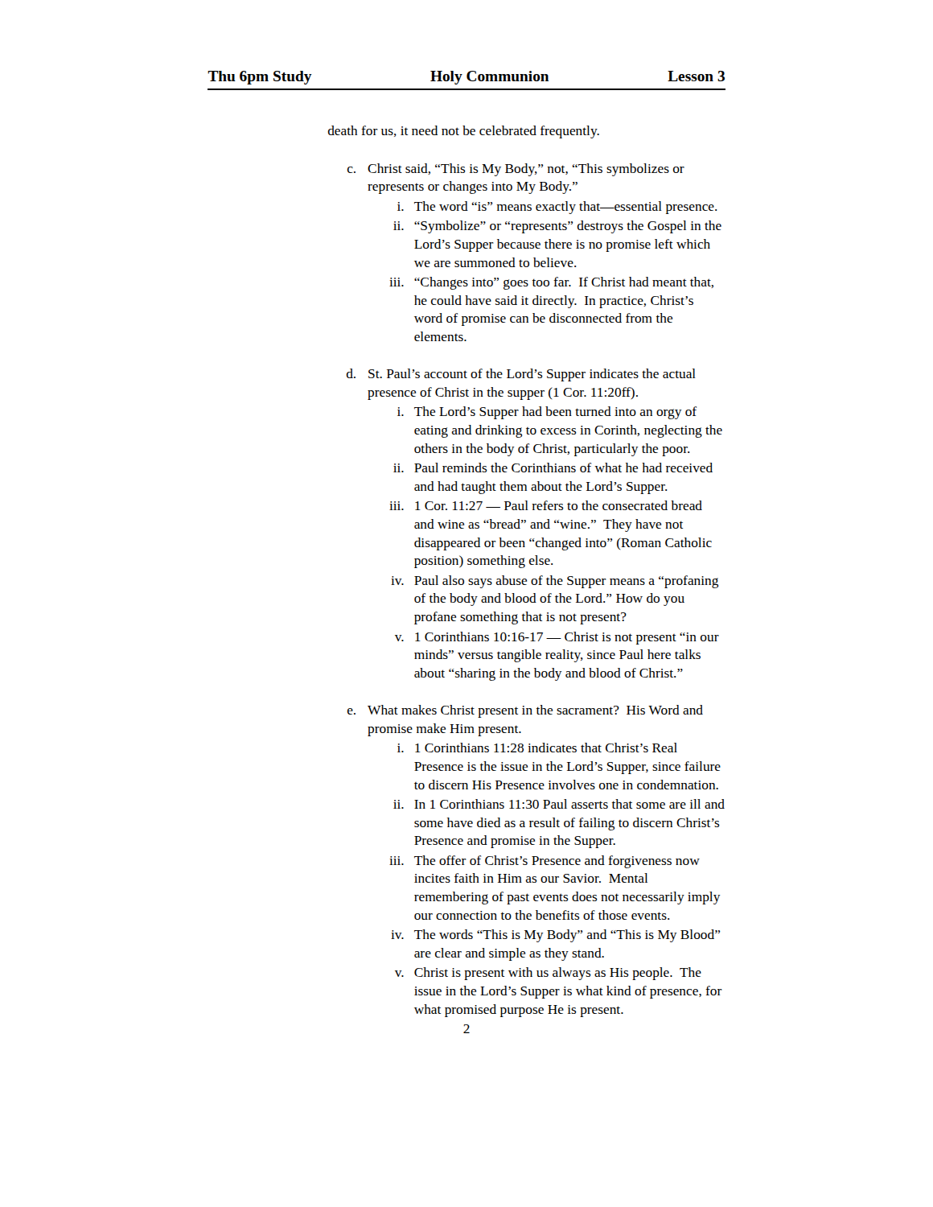Thu 6pm Study Holy Communion Lesson 3
death for us, it need not be celebrated frequently.
Christ said, “This is My Body,” not, “This symbolizes or represents or changes into My Body.”
The word “is” means exactly that—essential presence.
“Symbolize” or “represents” destroys the Gospel in the Lord’s Supper because there is no promise left which we are summoned to believe.
“Changes into” goes too far. If Christ had meant that, he could have said it directly. In practice, Christ’s word of promise can be disconnected from the elements.
St. Paul’s account of the Lord’s Supper indicates the actual presence of Christ in the supper (1 Cor. 11:20ff).
The Lord’s Supper had been turned into an orgy of eating and drinking to excess in Corinth, neglecting the others in the body of Christ, particularly the poor.
Paul reminds the Corinthians of what he had received and had taught them about the Lord’s Supper.
1 Cor. 11:27 — Paul refers to the consecrated bread and wine as “bread” and “wine.” They have not disappeared or been “changed into” (Roman Catholic position) something else.
Paul also says abuse of the Supper means a “profaning of the body and blood of the Lord.” How do you profane something that is not present?
1 Corinthians 10:16-17 — Christ is not present “in our minds” versus tangible reality, since Paul here talks about “sharing in the body and blood of Christ.”
What makes Christ present in the sacrament? His Word and promise make Him present.
1 Corinthians 11:28 indicates that Christ’s Real Presence is the issue in the Lord’s Supper, since failure to discern His Presence involves one in condemnation.
In 1 Corinthians 11:30 Paul asserts that some are ill and some have died as a result of failing to discern Christ’s Presence and promise in the Supper.
The offer of Christ’s Presence and forgiveness now incites faith in Him as our Savior. Mental remembering of past events does not necessarily imply our connection to the benefits of those events.
The words “This is My Body” and “This is My Blood” are clear and simple as they stand.
Christ is present with us always as His people. The issue in the Lord’s Supper is what kind of presence, for what promised purpose He is present.
2